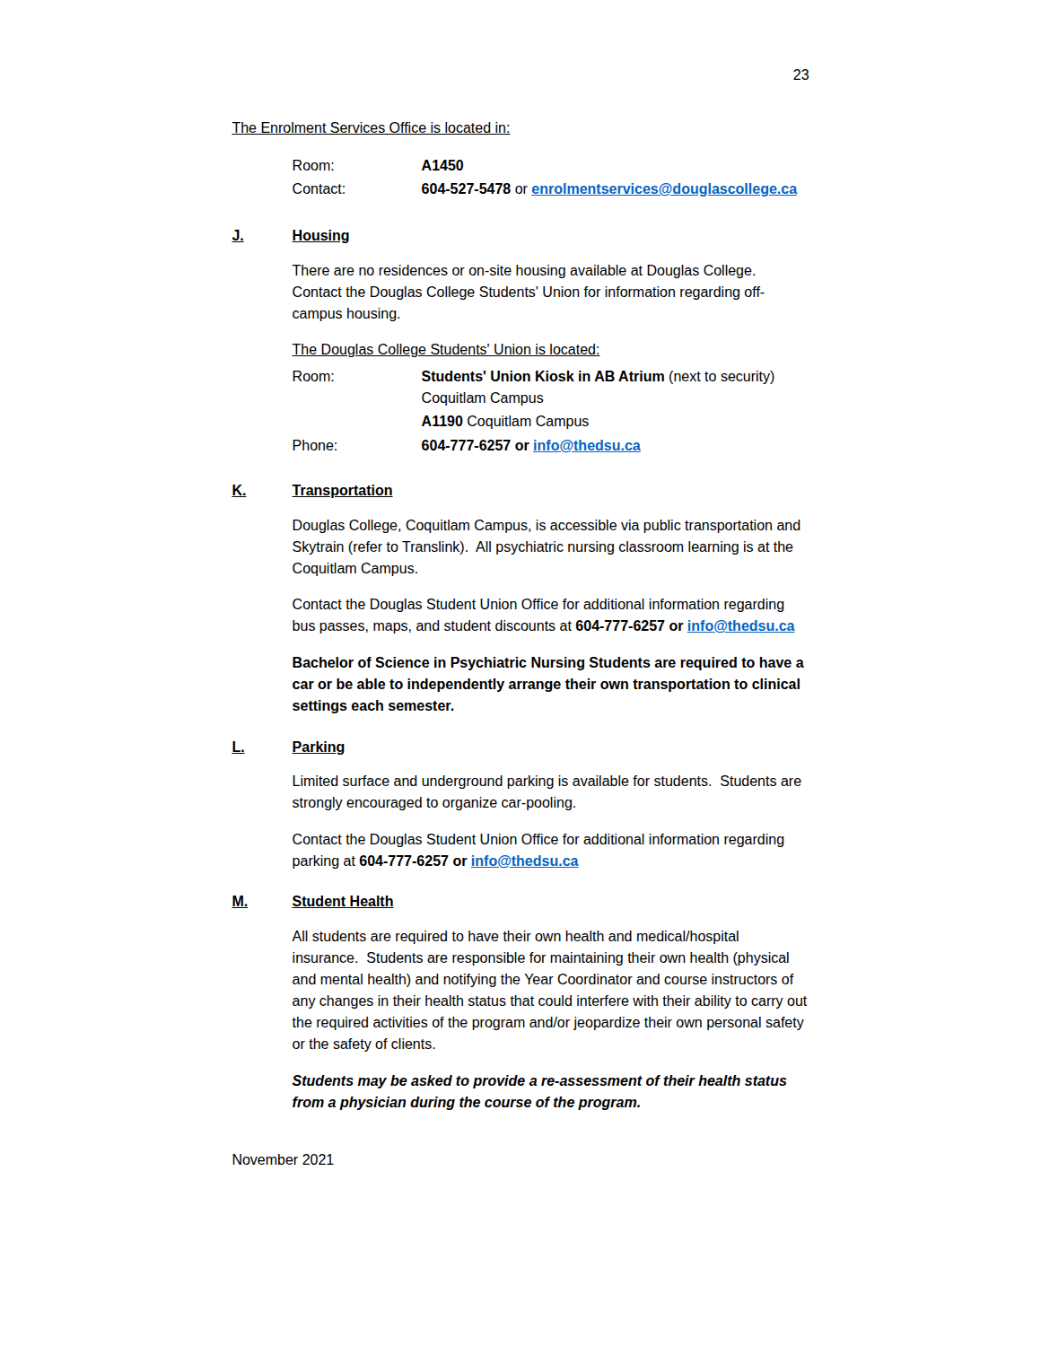23
The Enrolment Services Office is located in:
| Room: | A1450 |
| Contact: | 604-527-5478 or enrolmentservices@douglascollege.ca |
J. Housing
There are no residences or on-site housing available at Douglas College. Contact the Douglas College Students' Union for information regarding off-campus housing.
The Douglas College Students' Union is located:
| Room: | Students' Union Kiosk in AB Atrium (next to security) Coquitlam Campus |
| | A1190 Coquitlam Campus |
| Phone: | 604-777-6257 or info@thedsu.ca |
K. Transportation
Douglas College, Coquitlam Campus, is accessible via public transportation and Skytrain (refer to Translink). All psychiatric nursing classroom learning is at the Coquitlam Campus.
Contact the Douglas Student Union Office for additional information regarding bus passes, maps, and student discounts at 604-777-6257 or info@thedsu.ca
Bachelor of Science in Psychiatric Nursing Students are required to have a car or be able to independently arrange their own transportation to clinical settings each semester.
L. Parking
Limited surface and underground parking is available for students. Students are strongly encouraged to organize car-pooling.
Contact the Douglas Student Union Office for additional information regarding parking at 604-777-6257 or info@thedsu.ca
M. Student Health
All students are required to have their own health and medical/hospital insurance. Students are responsible for maintaining their own health (physical and mental health) and notifying the Year Coordinator and course instructors of any changes in their health status that could interfere with their ability to carry out the required activities of the program and/or jeopardize their own personal safety or the safety of clients.
Students may be asked to provide a re-assessment of their health status from a physician during the course of the program.
November 2021